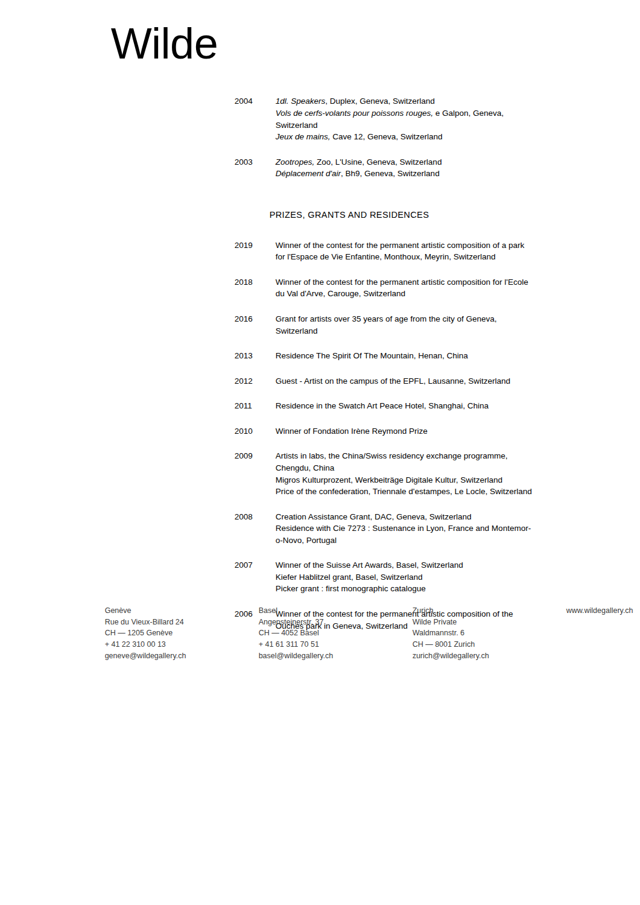Wilde
2004
1dl. Speakers, Duplex, Geneva, Switzerland
Vols de cerfs-volants pour poissons rouges, e Galpon, Geneva, Switzerland
Jeux de mains, Cave 12, Geneva, Switzerland
2003
Zootropes, Zoo, L'Usine, Geneva, Switzerland
Déplacement d'air, Bh9, Geneva, Switzerland
PRIZES, GRANTS AND RESIDENCES
2019
Winner of the contest for the permanent artistic composition of a park for l'Espace de Vie Enfantine, Monthoux, Meyrin, Switzerland
2018
Winner of the contest for the permanent artistic composition for l'Ecole du Val d'Arve, Carouge, Switzerland
2016
Grant for artists over 35 years of age from the city of Geneva, Switzerland
2013
Residence The Spirit Of The Mountain, Henan, China
2012
Guest - Artist on the campus of the EPFL, Lausanne, Switzerland
2011
Residence in the Swatch Art Peace Hotel, Shanghai, China
2010
Winner of Fondation Irène Reymond Prize
2009
Artists in labs, the China/Swiss residency exchange programme, Chengdu, China
Migros Kulturprozent, Werkbeiträge Digitale Kultur, Switzerland
Price of the confederation, Triennale d'estampes, Le Locle, Switzerland
2008
Creation Assistance Grant, DAC, Geneva, Switzerland
Residence with Cie 7273 : Sustenance in Lyon, France and Montemor-o-Novo, Portugal
2007
Winner of the Suisse Art Awards, Basel, Switzerland
Kiefer Hablitzel grant, Basel, Switzerland
Picker grant : first monographic catalogue
2006
Winner of the contest for the permanent artistic composition of the Ouches park in Geneva, Switzerland
Genève
Rue du Vieux-Billard 24
CH — 1205 Genève
+ 41 22 310 00 13
geneve@wildegallery.ch
Basel
Angensteinerstr. 37
CH — 4052 Basel
+ 41 61 311 70 51
basel@wildegallery.ch
Zurich
Wilde Private
Waldmannstr. 6
CH — 8001 Zurich
zurich@wildegallery.ch
www.wildegallery.ch